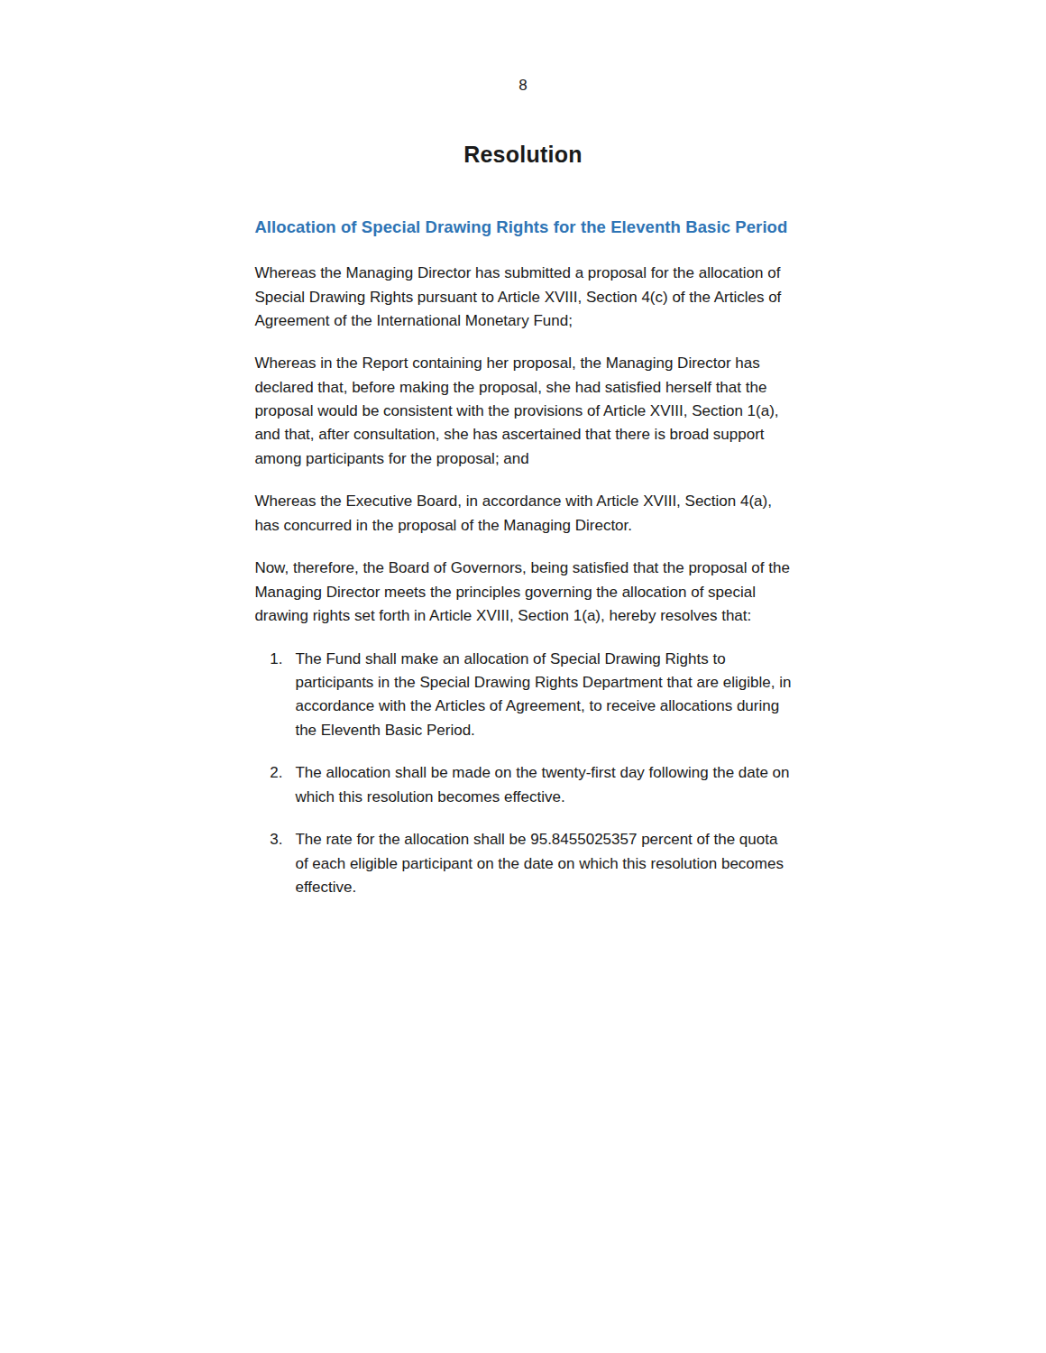8
Resolution
Allocation of Special Drawing Rights for the Eleventh Basic Period
Whereas the Managing Director has submitted a proposal for the allocation of Special Drawing Rights pursuant to Article XVIII, Section 4(c) of the Articles of Agreement of the International Monetary Fund;
Whereas in the Report containing her proposal, the Managing Director has declared that, before making the proposal, she had satisfied herself that the proposal would be consistent with the provisions of Article XVIII, Section 1(a), and that, after consultation, she has ascertained that there is broad support among participants for the proposal; and
Whereas the Executive Board, in accordance with Article XVIII, Section 4(a), has concurred in the proposal of the Managing Director.
Now, therefore, the Board of Governors, being satisfied that the proposal of the Managing Director meets the principles governing the allocation of special drawing rights set forth in Article XVIII, Section 1(a), hereby resolves that:
The Fund shall make an allocation of Special Drawing Rights to participants in the Special Drawing Rights Department that are eligible, in accordance with the Articles of Agreement, to receive allocations during the Eleventh Basic Period.
The allocation shall be made on the twenty-first day following the date on which this resolution becomes effective.
The rate for the allocation shall be 95.8455025357 percent of the quota of each eligible participant on the date on which this resolution becomes effective.